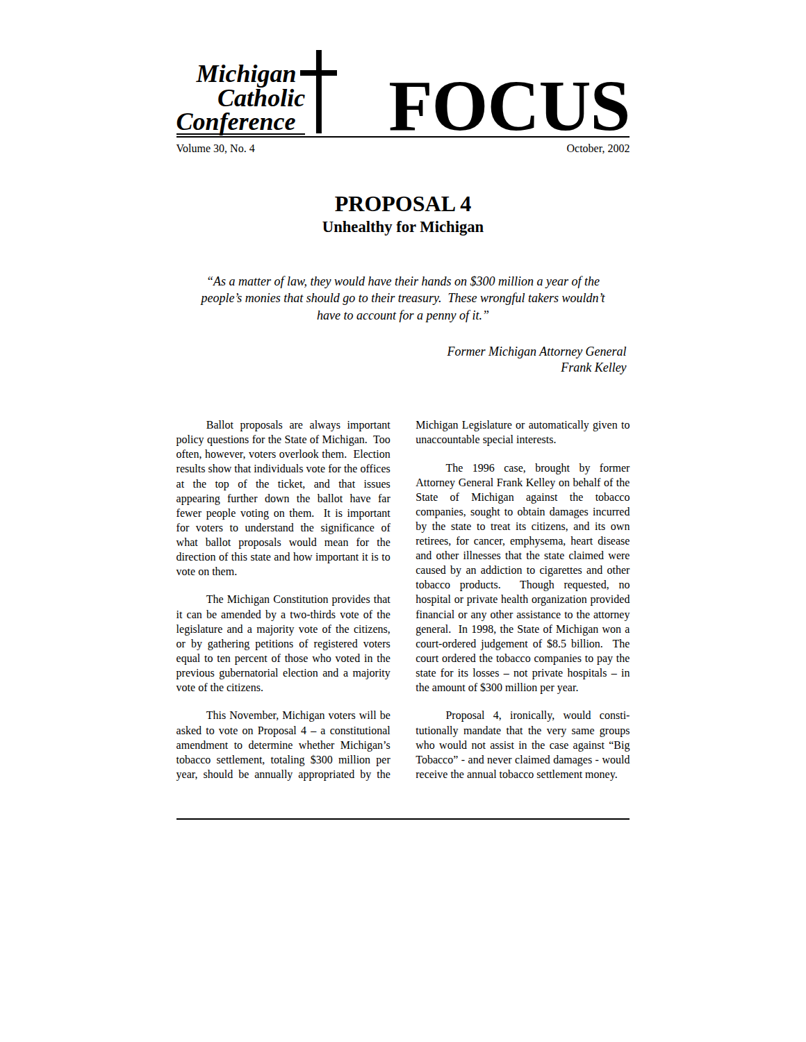Michigan Catholic Conference
FOCUS
Volume 30, No. 4 October, 2002
PROPOSAL 4
Unhealthy for Michigan
“As a matter of law, they would have their hands on $300 million a year of the people’s monies that should go to their treasury. These wrongful takers wouldn’t have to account for a penny of it.”
Former Michigan Attorney General
Frank Kelley
Ballot proposals are always important policy questions for the State of Michigan. Too often, however, voters overlook them. Election results show that individuals vote for the offices at the top of the ticket, and that issues appearing further down the ballot have far fewer people voting on them. It is important for voters to understand the significance of what ballot proposals would mean for the direction of this state and how important it is to vote on them.
The Michigan Constitution provides that it can be amended by a two-thirds vote of the legislature and a majority vote of the citizens, or by gathering petitions of registered voters equal to ten percent of those who voted in the previous gubernatorial election and a majority vote of the citizens.
This November, Michigan voters will be asked to vote on Proposal 4 – a constitutional amendment to determine whether Michigan’s tobacco settlement, totaling $300 million per year, should be annually appropriated by the Michigan Legislature or automatically given to unaccountable special interests.
The 1996 case, brought by former Attorney General Frank Kelley on behalf of the State of Michigan against the tobacco companies, sought to obtain damages incurred by the state to treat its citizens, and its own retirees, for cancer, emphysema, heart disease and other illnesses that the state claimed were caused by an addiction to cigarettes and other tobacco products. Though requested, no hospital or private health organization provided financial or any other assistance to the attorney general. In 1998, the State of Michigan won a court-ordered judgement of $8.5 billion. The court ordered the tobacco companies to pay the state for its losses – not private hospitals – in the amount of $300 million per year.
Proposal 4, ironically, would consti-tutionally mandate that the very same groups who would not assist in the case against “Big Tobacco” - and never claimed damages - would receive the annual tobacco settlement money.